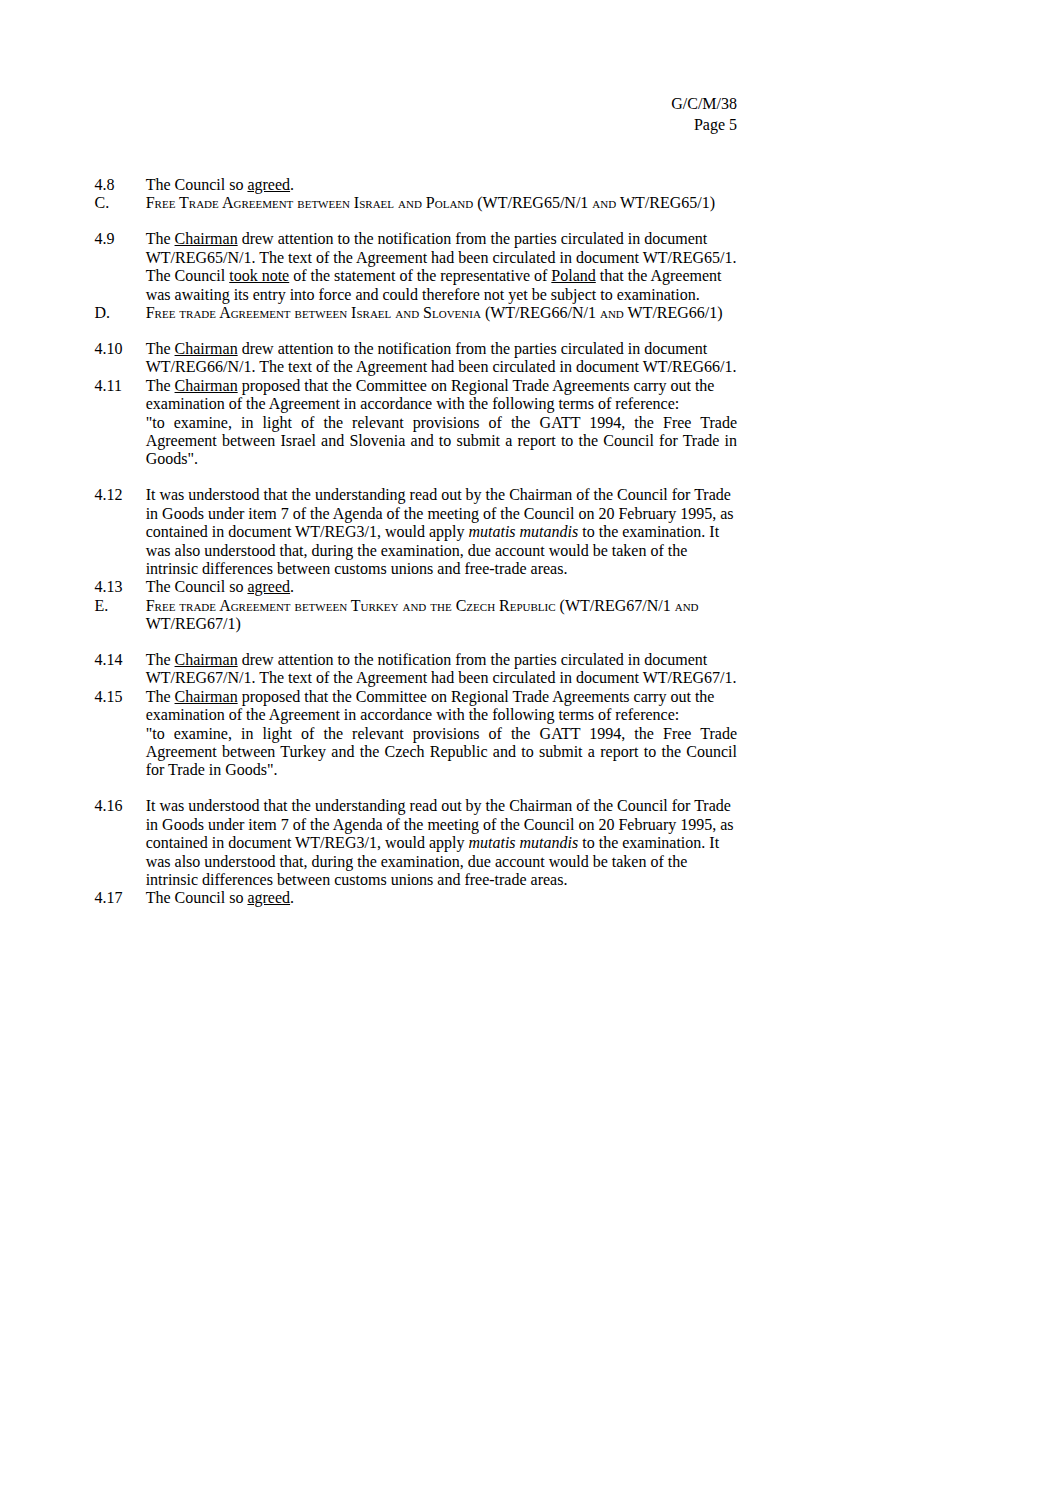G/C/M/38
Page 5
4.8
The Council so agreed.
C.
Free Trade Agreement between Israel and Poland (WT/REG65/N/1 and WT/REG65/1)
4.9
The Chairman drew attention to the notification from the parties circulated in document WT/REG65/N/1. The text of the Agreement had been circulated in document WT/REG65/1. The Council took note of the statement of the representative of Poland that the Agreement was awaiting its entry into force and could therefore not yet be subject to examination.
D.
Free trade Agreement between Israel and Slovenia (WT/REG66/N/1 and WT/REG66/1)
4.10
The Chairman drew attention to the notification from the parties circulated in document WT/REG66/N/1. The text of the Agreement had been circulated in document WT/REG66/1.
4.11
The Chairman proposed that the Committee on Regional Trade Agreements carry out the examination of the Agreement in accordance with the following terms of reference:
"to examine, in light of the relevant provisions of the GATT 1994, the Free Trade Agreement between Israel and Slovenia and to submit a report to the Council for Trade in Goods".
4.12
It was understood that the understanding read out by the Chairman of the Council for Trade in Goods under item 7 of the Agenda of the meeting of the Council on 20 February 1995, as contained in document WT/REG3/1, would apply mutatis mutandis to the examination. It was also understood that, during the examination, due account would be taken of the intrinsic differences between customs unions and free-trade areas.
4.13
The Council so agreed.
E.
Free trade Agreement between Turkey and the Czech Republic (WT/REG67/N/1 and WT/REG67/1)
4.14
The Chairman drew attention to the notification from the parties circulated in document WT/REG67/N/1. The text of the Agreement had been circulated in document WT/REG67/1.
4.15
The Chairman proposed that the Committee on Regional Trade Agreements carry out the examination of the Agreement in accordance with the following terms of reference:
"to examine, in light of the relevant provisions of the GATT 1994, the Free Trade Agreement between Turkey and the Czech Republic and to submit a report to the Council for Trade in Goods".
4.16
It was understood that the understanding read out by the Chairman of the Council for Trade in Goods under item 7 of the Agenda of the meeting of the Council on 20 February 1995, as contained in document WT/REG3/1, would apply mutatis mutandis to the examination. It was also understood that, during the examination, due account would be taken of the intrinsic differences between customs unions and free-trade areas.
4.17
The Council so agreed.